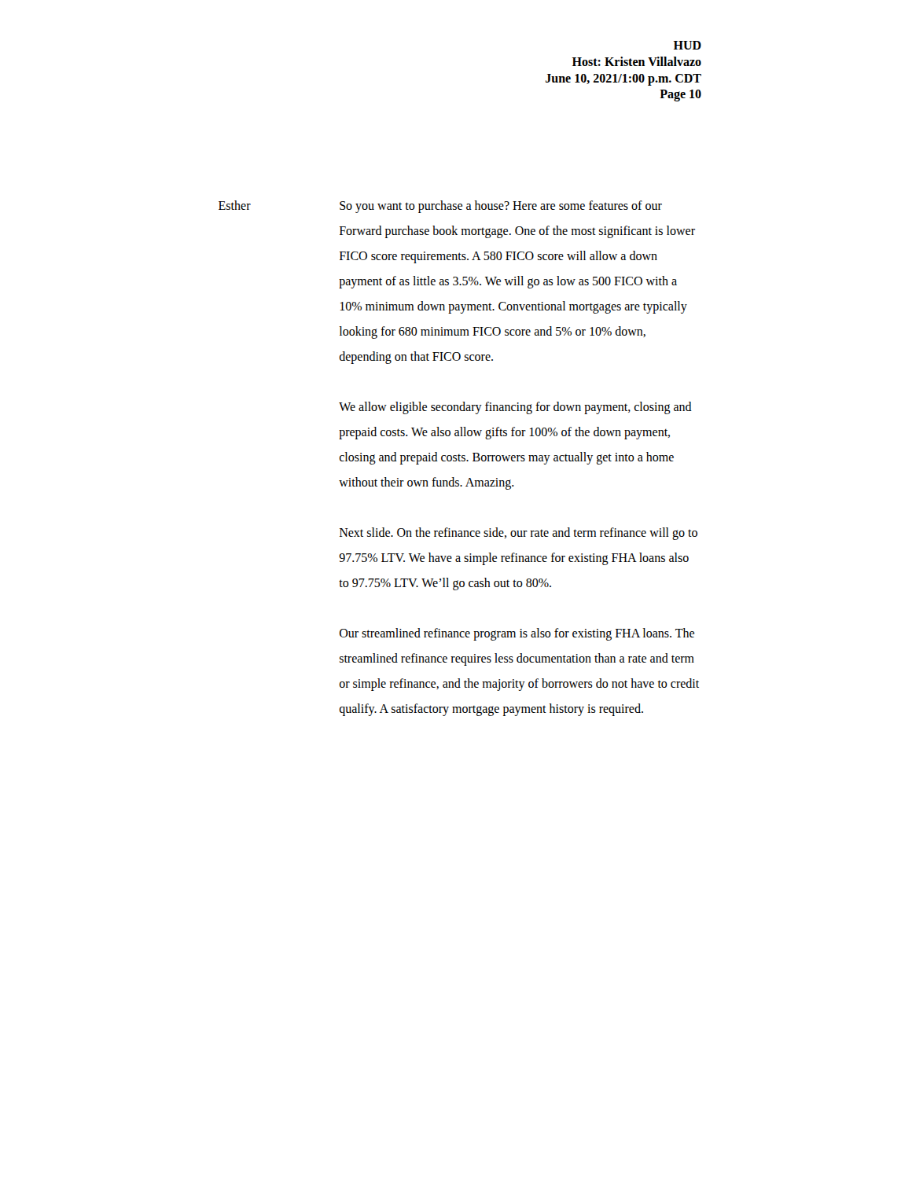HUD
Host: Kristen Villalvazo
June 10, 2021/1:00 p.m. CDT
Page 10
Esther
So you want to purchase a house? Here are some features of our Forward purchase book mortgage. One of the most significant is lower FICO score requirements. A 580 FICO score will allow a down payment of as little as 3.5%. We will go as low as 500 FICO with a 10% minimum down payment. Conventional mortgages are typically looking for 680 minimum FICO score and 5% or 10% down, depending on that FICO score.
We allow eligible secondary financing for down payment, closing and prepaid costs. We also allow gifts for 100% of the down payment, closing and prepaid costs. Borrowers may actually get into a home without their own funds. Amazing.
Next slide. On the refinance side, our rate and term refinance will go to 97.75% LTV. We have a simple refinance for existing FHA loans also to 97.75% LTV. We’ll go cash out to 80%.
Our streamlined refinance program is also for existing FHA loans. The streamlined refinance requires less documentation than a rate and term or simple refinance, and the majority of borrowers do not have to credit qualify. A satisfactory mortgage payment history is required.